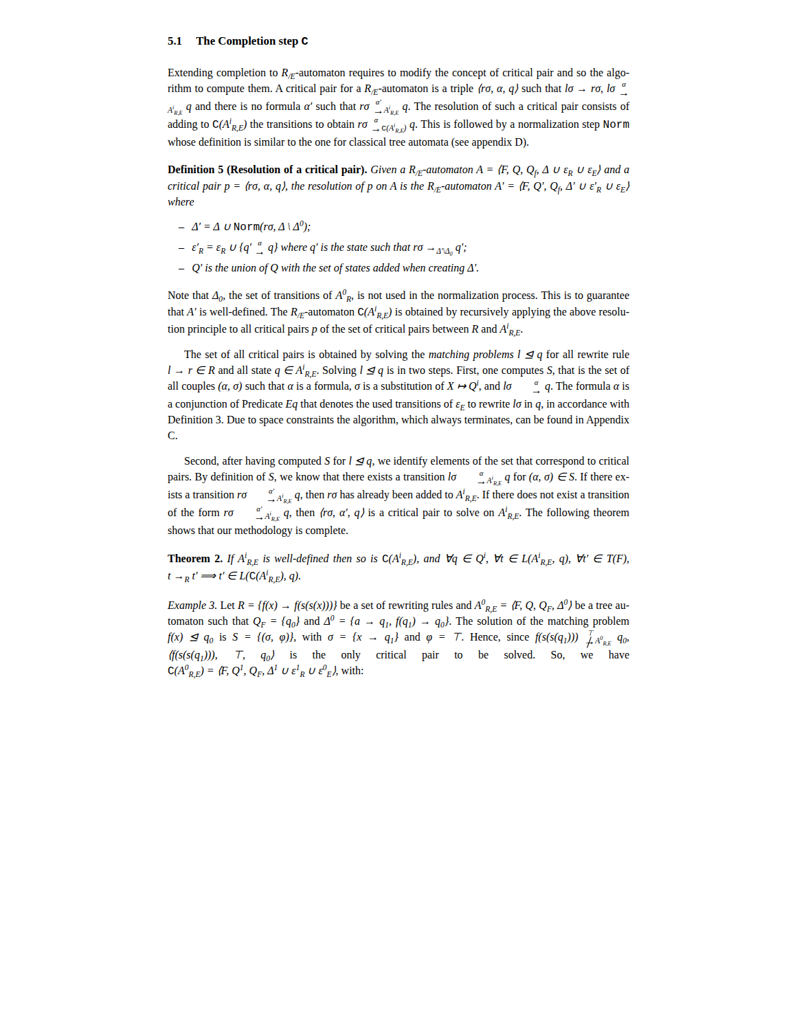5.1 The Completion step C
Extending completion to R/E-automaton requires to modify the concept of critical pair and so the algorithm to compute them. A critical pair for a R/E-automaton is a triple ⟨rσ, α, q⟩ such that lσ → rσ, lσ α→AiR,E q and there is no formula α′ such that rσ α′→AiR,E q. The resolution of such a critical pair consists of adding to C(AiR,E) the transitions to obtain rσ α→C(AiR,E) q. This is followed by a normalization step Norm whose definition is similar to the one for classical tree automata (see appendix D).
Definition 5 (Resolution of a critical pair). Given a R/E-automaton A = ⟨F, Q, Qf, Δ ∪ εR ∪ εE⟩ and a critical pair p = ⟨rσ, α, q⟩, the resolution of p on A is the R/E-automaton A′ = ⟨F, Q′, Qf, Δ′ ∪ ε′R ∪ εE⟩ where
Δ′ = Δ ∪ Norm(rσ, Δ \ Δ0);
ε′R = εR ∪ {q′ α→ q} where q′ is the state such that rσ →Δ′\Δ0 q′;
Q′ is the union of Q with the set of states added when creating Δ′.
Note that Δ0, the set of transitions of A0R, is not used in the normalization process. This is to guarantee that A′ is well-defined. The R/E-automaton C(AiR,E) is obtained by recursively applying the above resolution principle to all critical pairs p of the set of critical pairs between R and AiR,E.
The set of all critical pairs is obtained by solving the matching problems l ⊴ q for all rewrite rule l → r ∈ R and all state q ∈ AiR,E. Solving l ⊴ q is in two steps. First, one computes S, that is the set of all couples (α, σ) such that α is a formula, σ is a substitution of X ↦ Qi, and lσ α→ q. The formula α is a conjunction of Predicate Eq that denotes the used transitions of εE to rewrite lσ in q, in accordance with Definition 3. Due to space constraints the algorithm, which always terminates, can be found in Appendix C.
Second, after having computed S for l ⊴ q, we identify elements of the set that correspond to critical pairs. By definition of S, we know that there exists a transition lσ α→AiR,E q for (α, σ) ∈ S. If there exists a transition rσ α′→AiR,E q, then rσ has already been added to AiR,E. If there does not exist a transition of the form rσ α′→AiR,E q, then ⟨rσ, α′, q⟩ is a critical pair to solve on AiR,E. The following theorem shows that our methodology is complete.
Theorem 2. If AiR,E is well-defined then so is C(AiR,E), and ∀q ∈ Qi, ∀t ∈ L(AiR,E, q), ∀t′ ∈ T(F), t →R t′ ⟹ t′ ∈ L(C(AiR,E), q).
Example 3. Let R = {f(x) → f(s(s(x)))} be a set of rewriting rules and A0R,E = ⟨F, Q, QF, Δ0⟩ be a tree automaton such that QF = {q0} and Δ0 = {a → q1, f(q1) → q0}. The solution of the matching problem f(x) ⊴ q0 is S = {(σ, φ)}, with σ = {x → q1} and φ = ⊤. Hence, since f(s(s(q1))) ⊤→A0R,E q0, ⟨f(s(s(q1))), ⊤, q0⟩ is the only critical pair to be solved. So, we have C(A0R,E) = ⟨F, Q1, QF, Δ1 ∪ ε1R ∪ ε0E⟩, with: